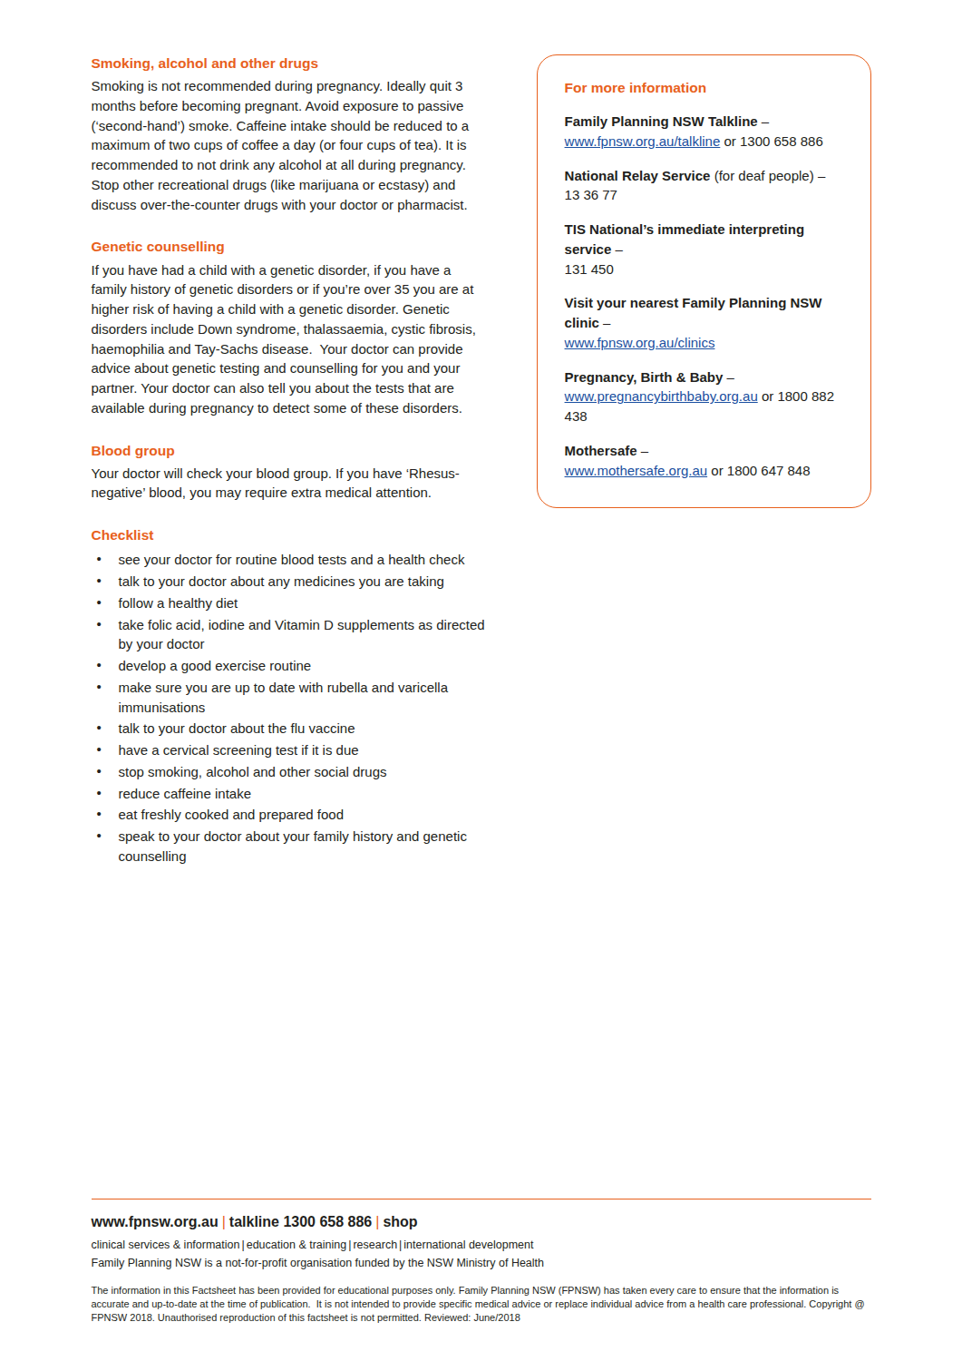Smoking, alcohol and other drugs
Smoking is not recommended during pregnancy. Ideally quit 3 months before becoming pregnant. Avoid exposure to passive (‘second-hand’) smoke. Caffeine intake should be reduced to a maximum of two cups of coffee a day (or four cups of tea). It is recommended to not drink any alcohol at all during pregnancy. Stop other recreational drugs (like marijuana or ecstasy) and discuss over-the-counter drugs with your doctor or pharmacist.
Genetic counselling
If you have had a child with a genetic disorder, if you have a family history of genetic disorders or if you’re over 35 you are at higher risk of having a child with a genetic disorder. Genetic disorders include Down syndrome, thalassaemia, cystic fibrosis, haemophilia and Tay-Sachs disease. Your doctor can provide advice about genetic testing and counselling for you and your partner. Your doctor can also tell you about the tests that are available during pregnancy to detect some of these disorders.
Blood group
Your doctor will check your blood group. If you have ‘Rhesus-negative’ blood, you may require extra medical attention.
Checklist
see your doctor for routine blood tests and a health check
talk to your doctor about any medicines you are taking
follow a healthy diet
take folic acid, iodine and Vitamin D supplements as directed by your doctor
develop a good exercise routine
make sure you are up to date with rubella and varicella immunisations
talk to your doctor about the flu vaccine
have a cervical screening test if it is due
stop smoking, alcohol and other social drugs
reduce caffeine intake
eat freshly cooked and prepared food
speak to your doctor about your family history and genetic counselling
For more information
Family Planning NSW Talkline –
www.fpnsw.org.au/talkline or 1300 658 886
National Relay Service (for deaf people) –
13 36 77
TIS National’s immediate interpreting service –
131 450
Visit your nearest Family Planning NSW clinic –
www.fpnsw.org.au/clinics
Pregnancy, Birth & Baby –
www.pregnancybirthbaby.org.au or 1800 882 438
Mothersafe –
www.mothersafe.org.au or 1800 647 848
www.fpnsw.org.au|talkline 1300 658 886|shop
clinical services & information|education & training|research|international development
Family Planning NSW is a not-for-profit organisation funded by the NSW Ministry of Health
The information in this Factsheet has been provided for educational purposes only. Family Planning NSW (FPNSW) has taken every care to ensure that the information is accurate and up-to-date at the time of publication. It is not intended to provide specific medical advice or replace individual advice from a health care professional. Copyright @ FPNSW 2018. Unauthorised reproduction of this factsheet is not permitted. Reviewed: June/2018